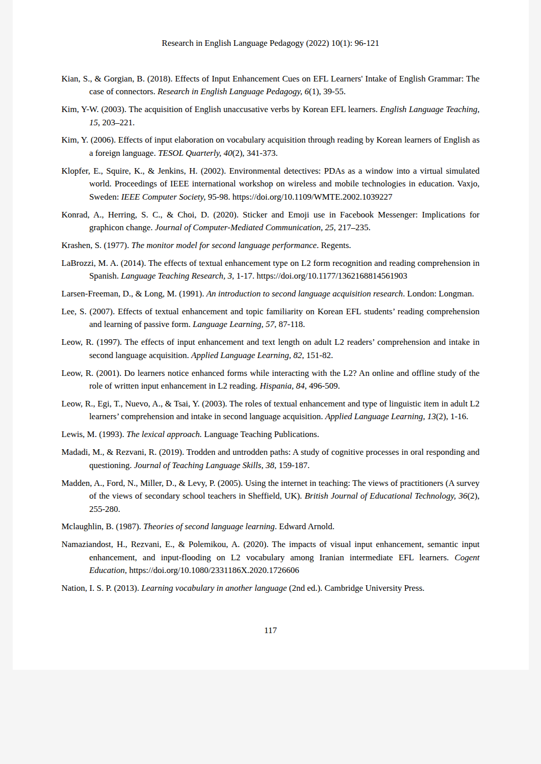Research in English Language Pedagogy (2022) 10(1): 96-121
Kian, S., & Gorgian, B. (2018). Effects of Input Enhancement Cues on EFL Learners' Intake of English Grammar: The case of connectors. Research in English Language Pedagogy, 6(1), 39-55.
Kim, Y-W. (2003). The acquisition of English unaccusative verbs by Korean EFL learners. English Language Teaching, 15, 203–221.
Kim, Y. (2006). Effects of input elaboration on vocabulary acquisition through reading by Korean learners of English as a foreign language. TESOL Quarterly, 40(2), 341-373.
Klopfer, E., Squire, K., & Jenkins, H. (2002). Environmental detectives: PDAs as a window into a virtual simulated world. Proceedings of IEEE international workshop on wireless and mobile technologies in education. Vaxjo, Sweden: IEEE Computer Society, 95-98. https://doi.org/10.1109/WMTE.2002.1039227
Konrad, A., Herring, S. C., & Choi, D. (2020). Sticker and Emoji use in Facebook Messenger: Implications for graphicon change. Journal of Computer‐Mediated Communication, 25, 217–235.
Krashen, S. (1977). The monitor model for second language performance. Regents.
LaBrozzi, M. A. (2014). The effects of textual enhancement type on L2 form recognition and reading comprehension in Spanish. Language Teaching Research, 3, 1-17. https://doi.org/10.1177/1362168814561903
Larsen-Freeman, D., & Long, M. (1991). An introduction to second language acquisition research. London: Longman.
Lee, S. (2007). Effects of textual enhancement and topic familiarity on Korean EFL students’ reading comprehension and learning of passive form. Language Learning, 57, 87-118.
Leow, R. (1997). The effects of input enhancement and text length on adult L2 readers’ comprehension and intake in second language acquisition. Applied Language Learning, 82, 151-82.
Leow, R. (2001). Do learners notice enhanced forms while interacting with the L2? An online and offline study of the role of written input enhancement in L2 reading. Hispania, 84, 496-509.
Leow, R., Egi, T., Nuevo, A., & Tsai, Y. (2003). The roles of textual enhancement and type of linguistic item in adult L2 learners’ comprehension and intake in second language acquisition. Applied Language Learning, 13(2), 1-16.
Lewis, M. (1993). The lexical approach. Language Teaching Publications.
Madadi, M., & Rezvani, R. (2019). Trodden and untrodden paths: A study of cognitive processes in oral responding and questioning. Journal of Teaching Language Skills, 38, 159-187.
Madden, A., Ford, N., Miller, D., & Levy, P. (2005). Using the internet in teaching: The views of practitioners (A survey of the views of secondary school teachers in Sheffield, UK). British Journal of Educational Technology, 36(2), 255-280.
Mclaughlin, B. (1987). Theories of second language learning. Edward Arnold.
Namaziandost, H., Rezvani, E., & Polemikou, A. (2020). The impacts of visual input enhancement, semantic input enhancement, and input-flooding on L2 vocabulary among Iranian intermediate EFL learners. Cogent Education, https://doi.org/10.1080/2331186X.2020.1726606
Nation, I. S. P. (2013). Learning vocabulary in another language (2nd ed.). Cambridge University Press.
117